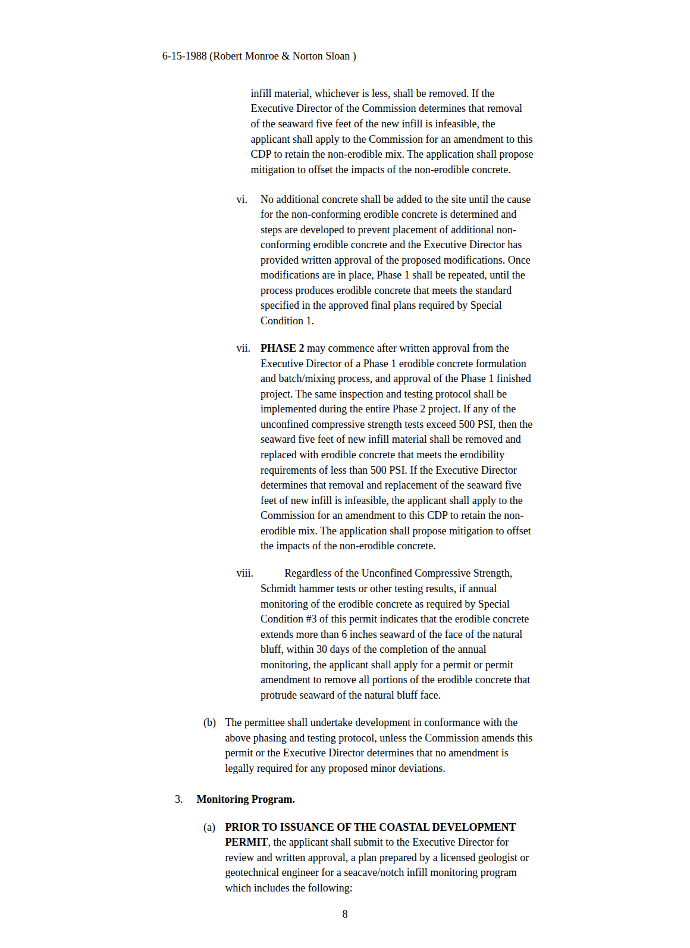6-15-1988 (Robert Monroe & Norton Sloan )
infill material, whichever is less, shall be removed. If the Executive Director of the Commission determines that removal of the seaward five feet of the new infill is infeasible, the applicant shall apply to the Commission for an amendment to this CDP to retain the non-erodible mix. The application shall propose mitigation to offset the impacts of the non-erodible concrete.
vi.
No additional concrete shall be added to the site until the cause for the non-conforming erodible concrete is determined and steps are developed to prevent placement of additional non-conforming erodible concrete and the Executive Director has provided written approval of the proposed modifications. Once modifications are in place, Phase 1 shall be repeated, until the process produces erodible concrete that meets the standard specified in the approved final plans required by Special Condition 1.
vii.
PHASE 2 may commence after written approval from the Executive Director of a Phase 1 erodible concrete formulation and batch/mixing process, and approval of the Phase 1 finished project. The same inspection and testing protocol shall be implemented during the entire Phase 2 project. If any of the unconfined compressive strength tests exceed 500 PSI, then the seaward five feet of new infill material shall be removed and replaced with erodible concrete that meets the erodibility requirements of less than 500 PSI. If the Executive Director determines that removal and replacement of the seaward five feet of new infill is infeasible, the applicant shall apply to the Commission for an amendment to this CDP to retain the non-erodible mix. The application shall propose mitigation to offset the impacts of the non-erodible concrete.
viii.
Regardless of the Unconfined Compressive Strength, Schmidt hammer tests or other testing results, if annual monitoring of the erodible concrete as required by Special Condition #3 of this permit indicates that the erodible concrete extends more than 6 inches seaward of the face of the natural bluff, within 30 days of the completion of the annual monitoring, the applicant shall apply for a permit or permit amendment to remove all portions of the erodible concrete that protrude seaward of the natural bluff face.
(b)
The permittee shall undertake development in conformance with the above phasing and testing protocol, unless the Commission amends this permit or the Executive Director determines that no amendment is legally required for any proposed minor deviations.
3.
Monitoring Program.
(a)
PRIOR TO ISSUANCE OF THE COASTAL DEVELOPMENT PERMIT, the applicant shall submit to the Executive Director for review and written approval, a plan prepared by a licensed geologist or geotechnical engineer for a seacave/notch infill monitoring program which includes the following:
8